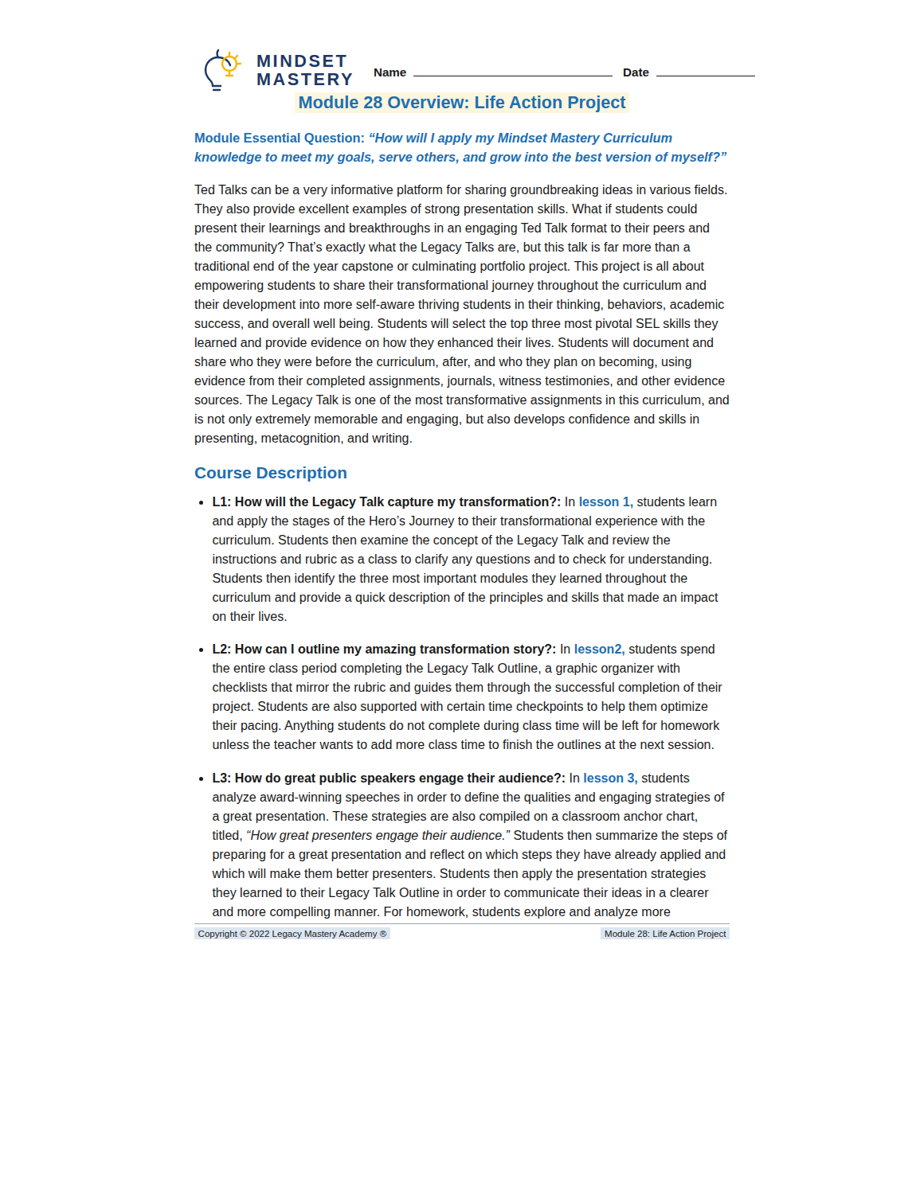MINDSET MASTERY
Name Date
Module 28 Overview: Life Action Project
Module Essential Question: “How will I apply my Mindset Mastery Curriculum knowledge to meet my goals, serve others, and grow into the best version of myself?”
Ted Talks can be a very informative platform for sharing groundbreaking ideas in various fields. They also provide excellent examples of strong presentation skills. What if students could present their learnings and breakthroughs in an engaging Ted Talk format to their peers and the community? That’s exactly what the Legacy Talks are, but this talk is far more than a traditional end of the year capstone or culminating portfolio project. This project is all about empowering students to share their transformational journey throughout the curriculum and their development into more self-aware thriving students in their thinking, behaviors, academic success, and overall well being. Students will select the top three most pivotal SEL skills they learned and provide evidence on how they enhanced their lives. Students will document and share who they were before the curriculum, after, and who they plan on becoming, using evidence from their completed assignments, journals, witness testimonies, and other evidence sources. The Legacy Talk is one of the most transformative assignments in this curriculum, and is not only extremely memorable and engaging, but also develops confidence and skills in presenting, metacognition, and writing.
Course Description
L1: How will the Legacy Talk capture my transformation?: In lesson 1, students learn and apply the stages of the Hero’s Journey to their transformational experience with the curriculum. Students then examine the concept of the Legacy Talk and review the instructions and rubric as a class to clarify any questions and to check for understanding. Students then identify the three most important modules they learned throughout the curriculum and provide a quick description of the principles and skills that made an impact on their lives.
L2: How can I outline my amazing transformation story?: In lesson2, students spend the entire class period completing the Legacy Talk Outline, a graphic organizer with checklists that mirror the rubric and guides them through the successful completion of their project. Students are also supported with certain time checkpoints to help them optimize their pacing. Anything students do not complete during class time will be left for homework unless the teacher wants to add more class time to finish the outlines at the next session.
L3: How do great public speakers engage their audience?: In lesson 3, students analyze award-winning speeches in order to define the qualities and engaging strategies of a great presentation. These strategies are also compiled on a classroom anchor chart, titled, “How great presenters engage their audience.” Students then summarize the steps of preparing for a great presentation and reflect on which steps they have already applied and which will make them better presenters. Students then apply the presentation strategies they learned to their Legacy Talk Outline in order to communicate their ideas in a clearer and more compelling manner. For homework, students explore and analyze more
Copyright © 2022 Legacy Mastery Academy ® Module 28: Life Action Project